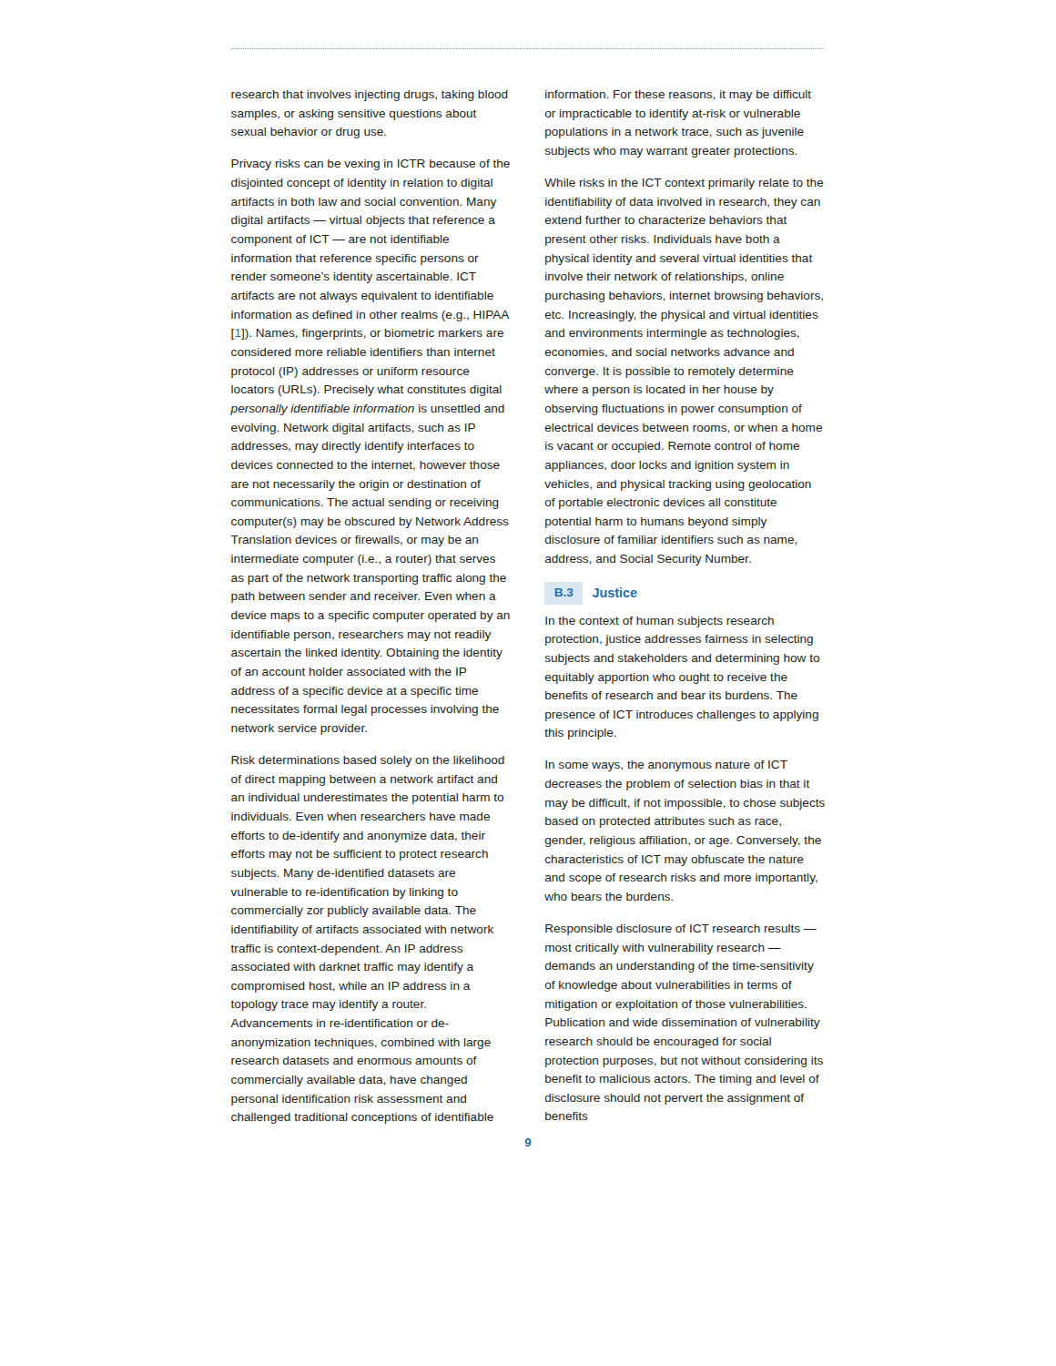research that involves injecting drugs, taking blood samples, or asking sensitive questions about sexual behavior or drug use.
Privacy risks can be vexing in ICTR because of the disjointed concept of identity in relation to digital artifacts in both law and social convention. Many digital artifacts — virtual objects that reference a component of ICT — are not identifiable information that reference specific persons or render someone’s identity ascertainable. ICT artifacts are not always equivalent to identifiable information as defined in other realms (e.g., HIPAA [1]). Names, fingerprints, or biometric markers are considered more reliable identifiers than internet protocol (IP) addresses or uniform resource locators (URLs). Precisely what constitutes digital personally identifiable information is unsettled and evolving. Network digital artifacts, such as IP addresses, may directly identify interfaces to devices connected to the internet, however those are not necessarily the origin or destination of communications. The actual sending or receiving computer(s) may be obscured by Network Address Translation devices or firewalls, or may be an intermediate computer (i.e., a router) that serves as part of the network transporting traffic along the path between sender and receiver. Even when a device maps to a specific computer operated by an identifiable person, researchers may not readily ascertain the linked identity. Obtaining the identity of an account holder associated with the IP address of a specific device at a specific time necessitates formal legal processes involving the network service provider.
Risk determinations based solely on the likelihood of direct mapping between a network artifact and an individual underestimates the potential harm to individuals. Even when researchers have made efforts to de-identify and anonymize data, their efforts may not be sufficient to protect research subjects. Many de-identified datasets are vulnerable to re-identification by linking to commercially zor publicly available data. The identifiability of artifacts associated with network traffic is context-dependent. An IP address associated with darknet traffic may identify a compromised host, while an IP address in a topology trace may identify a router. Advancements in re-identification or de-anonymization techniques, combined with large research datasets and enormous amounts of commercially available data, have changed personal identification risk assessment and challenged traditional conceptions of identifiable information. For these reasons, it may be difficult or impracticable to identify at-risk or vulnerable populations in a network trace, such as juvenile subjects who may warrant greater protections.
While risks in the ICT context primarily relate to the identifiability of data involved in research, they can extend further to characterize behaviors that present other risks. Individuals have both a physical identity and several virtual identities that involve their network of relationships, online purchasing behaviors, internet browsing behaviors, etc. Increasingly, the physical and virtual identities and environments intermingle as technologies, economies, and social networks advance and converge. It is possible to remotely determine where a person is located in her house by observing fluctuations in power consumption of electrical devices between rooms, or when a home is vacant or occupied. Remote control of home appliances, door locks and ignition system in vehicles, and physical tracking using geolocation of portable electronic devices all constitute potential harm to humans beyond simply disclosure of familiar identifiers such as name, address, and Social Security Number.
B.3
Justice
In the context of human subjects research protection, justice addresses fairness in selecting subjects and stakeholders and determining how to equitably apportion who ought to receive the benefits of research and bear its burdens. The presence of ICT introduces challenges to applying this principle.
In some ways, the anonymous nature of ICT decreases the problem of selection bias in that it may be difficult, if not impossible, to chose subjects based on protected attributes such as race, gender, religious affiliation, or age. Conversely, the characteristics of ICT may obfuscate the nature and scope of research risks and more importantly, who bears the burdens.
Responsible disclosure of ICT research results — most critically with vulnerability research — demands an understanding of the time-sensitivity of knowledge about vulnerabilities in terms of mitigation or exploitation of those vulnerabilities. Publication and wide dissemination of vulnerability research should be encouraged for social protection purposes, but not without considering its benefit to malicious actors. The timing and level of disclosure should not pervert the assignment of benefits
9